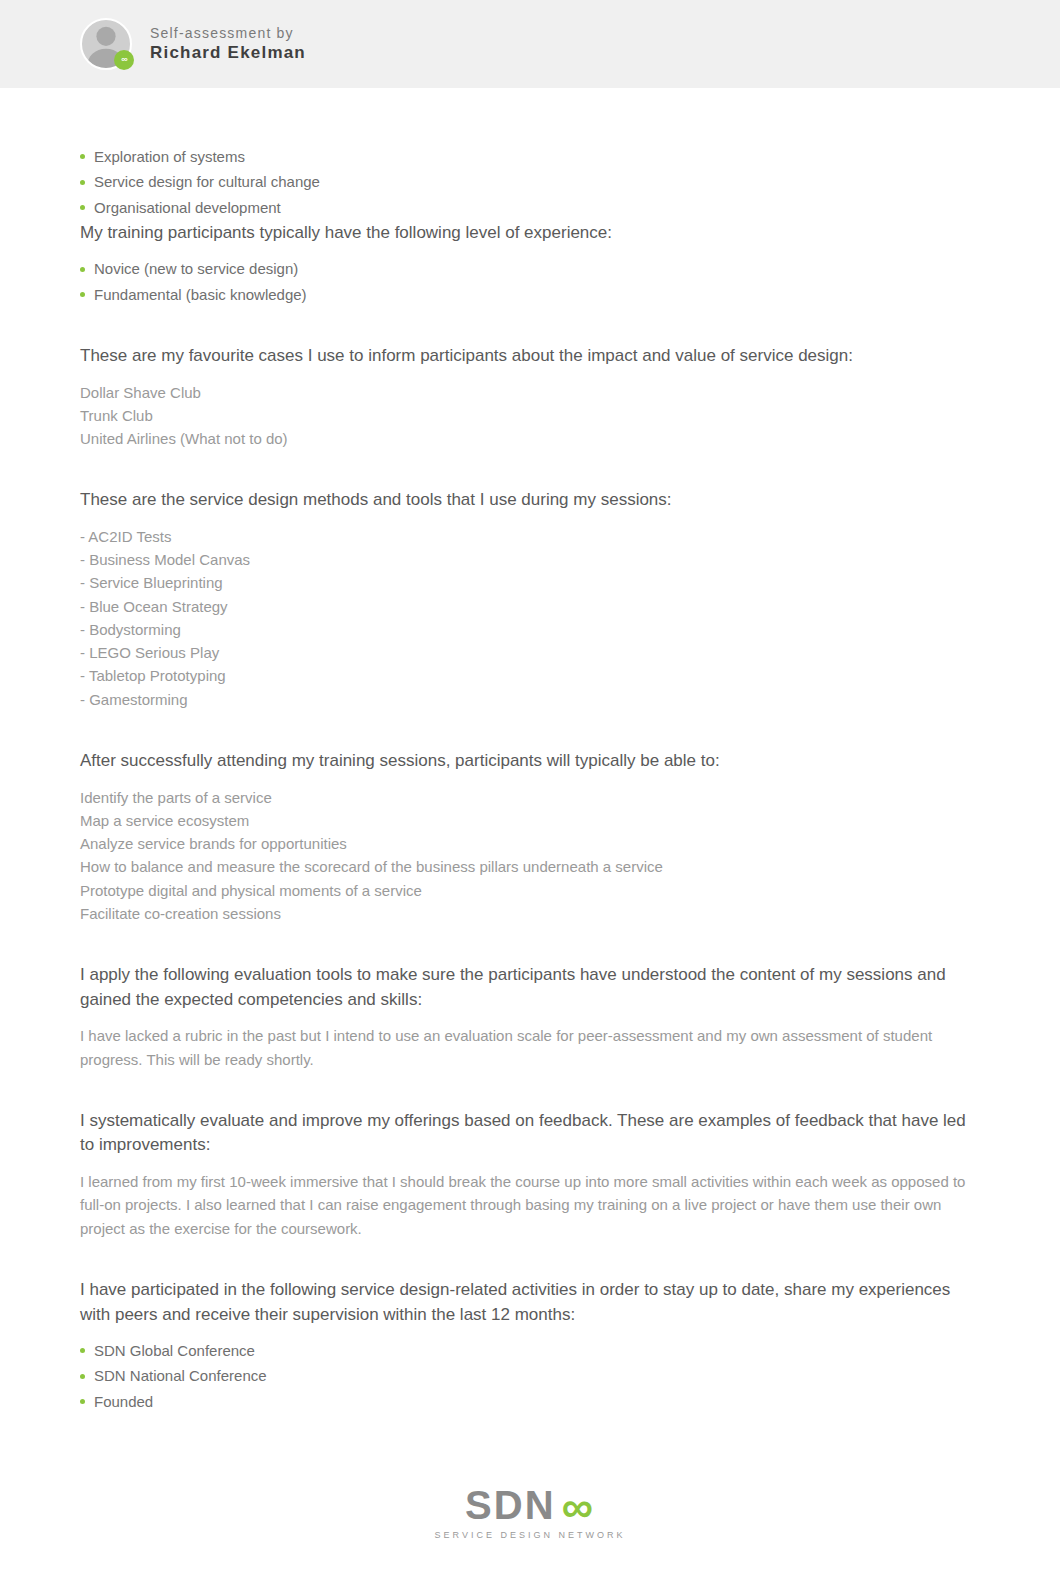∞
Self-assessment by
Richard Ekelman
Exploration of systems
Service design for cultural change
Organisational development
My training participants typically have the following level of experience:
Novice (new to service design)
Fundamental (basic knowledge)
These are my favourite cases I use to inform participants about the impact and value of service design:
Dollar Shave Club Trunk Club United Airlines (What not to do)
These are the service design methods and tools that I use during my sessions:
- AC2ID Tests - Business Model Canvas - Service Blueprinting - Blue Ocean Strategy - Bodystorming - LEGO Serious Play - Tabletop Prototyping - Gamestorming
After successfully attending my training sessions, participants will typically be able to:
Identify the parts of a service Map a service ecosystem Analyze service brands for opportunities How to balance and measure the scorecard of the business pillars underneath a service Prototype digital and physical moments of a service Facilitate co-creation sessions
I apply the following evaluation tools to make sure the participants have understood the content of my sessions and gained the expected competencies and skills:
I have lacked a rubric in the past but I intend to use an evaluation scale for peer-assessment and my own assessment of student progress. This will be ready shortly.
I systematically evaluate and improve my offerings based on feedback. These are examples of feedback that have led to improvements:
I learned from my first 10-week immersive that I should break the course up into more small activities within each week as opposed to full-on projects. I also learned that I can raise engagement through basing my training on a live project or have them use their own project as the exercise for the coursework.
I have participated in the following service design-related activities in order to stay up to date, share my experiences with peers and receive their supervision within the last 12 months:
SDN Global Conference
SDN National Conference
Founded
SDN∞
SERVICE DESIGN NETWORK